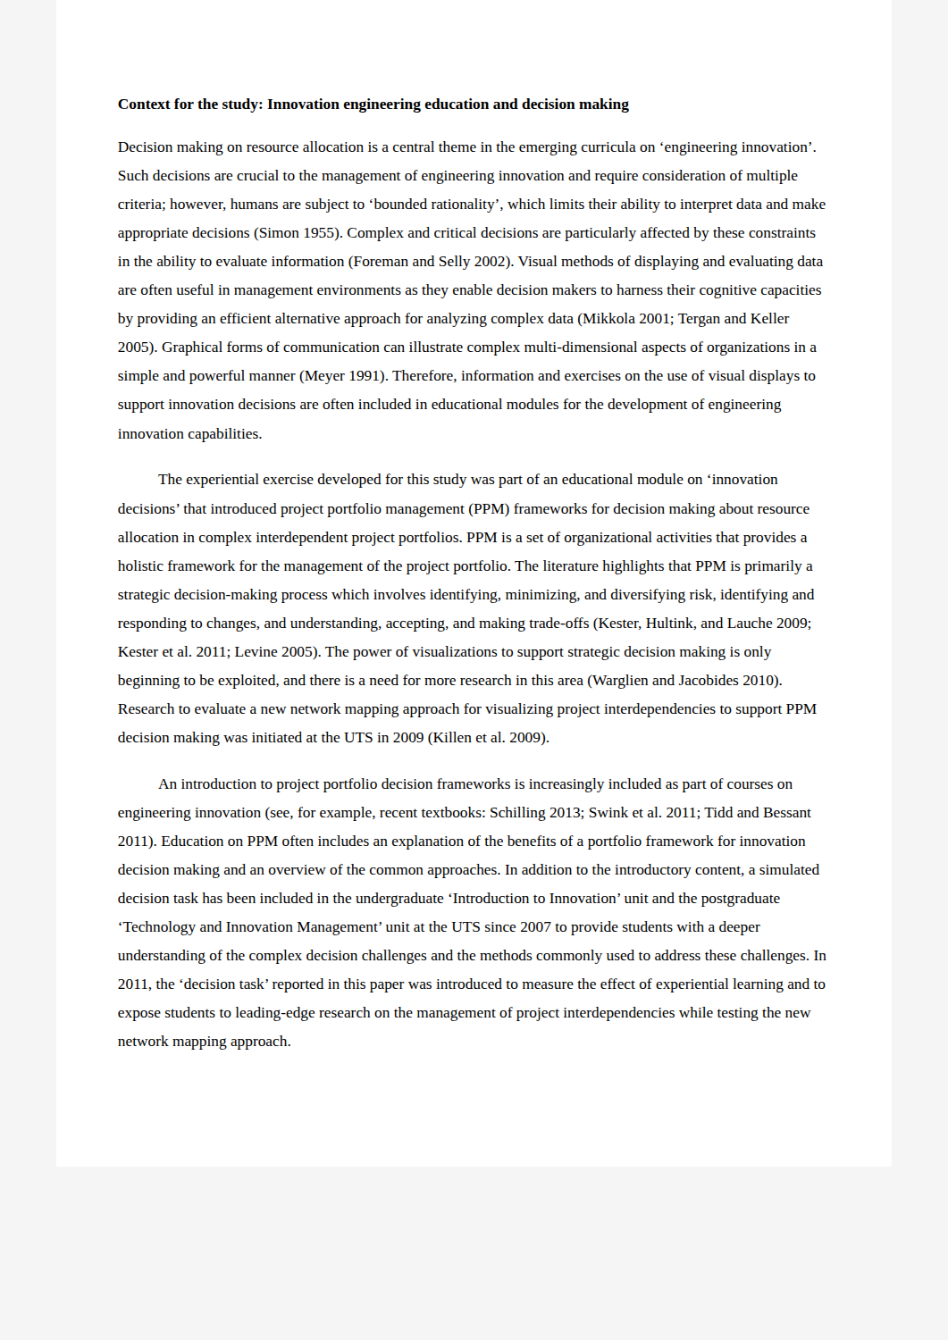Context for the study: Innovation engineering education and decision making
Decision making on resource allocation is a central theme in the emerging curricula on ‘engineering innovation’. Such decisions are crucial to the management of engineering innovation and require consideration of multiple criteria; however, humans are subject to ‘bounded rationality’, which limits their ability to interpret data and make appropriate decisions (Simon 1955). Complex and critical decisions are particularly affected by these constraints in the ability to evaluate information (Foreman and Selly 2002). Visual methods of displaying and evaluating data are often useful in management environments as they enable decision makers to harness their cognitive capacities by providing an efficient alternative approach for analyzing complex data (Mikkola 2001; Tergan and Keller 2005). Graphical forms of communication can illustrate complex multi-dimensional aspects of organizations in a simple and powerful manner (Meyer 1991). Therefore, information and exercises on the use of visual displays to support innovation decisions are often included in educational modules for the development of engineering innovation capabilities.
The experiential exercise developed for this study was part of an educational module on ‘innovation decisions’ that introduced project portfolio management (PPM) frameworks for decision making about resource allocation in complex interdependent project portfolios. PPM is a set of organizational activities that provides a holistic framework for the management of the project portfolio. The literature highlights that PPM is primarily a strategic decision-making process which involves identifying, minimizing, and diversifying risk, identifying and responding to changes, and understanding, accepting, and making trade-offs (Kester, Hultink, and Lauche 2009; Kester et al. 2011; Levine 2005). The power of visualizations to support strategic decision making is only beginning to be exploited, and there is a need for more research in this area (Warglien and Jacobides 2010). Research to evaluate a new network mapping approach for visualizing project interdependencies to support PPM decision making was initiated at the UTS in 2009 (Killen et al. 2009).
An introduction to project portfolio decision frameworks is increasingly included as part of courses on engineering innovation (see, for example, recent textbooks: Schilling 2013; Swink et al. 2011; Tidd and Bessant 2011). Education on PPM often includes an explanation of the benefits of a portfolio framework for innovation decision making and an overview of the common approaches. In addition to the introductory content, a simulated decision task has been included in the undergraduate ‘Introduction to Innovation’ unit and the postgraduate ‘Technology and Innovation Management’ unit at the UTS since 2007 to provide students with a deeper understanding of the complex decision challenges and the methods commonly used to address these challenges. In 2011, the ‘decision task’ reported in this paper was introduced to measure the effect of experiential learning and to expose students to leading-edge research on the management of project interdependencies while testing the new network mapping approach.